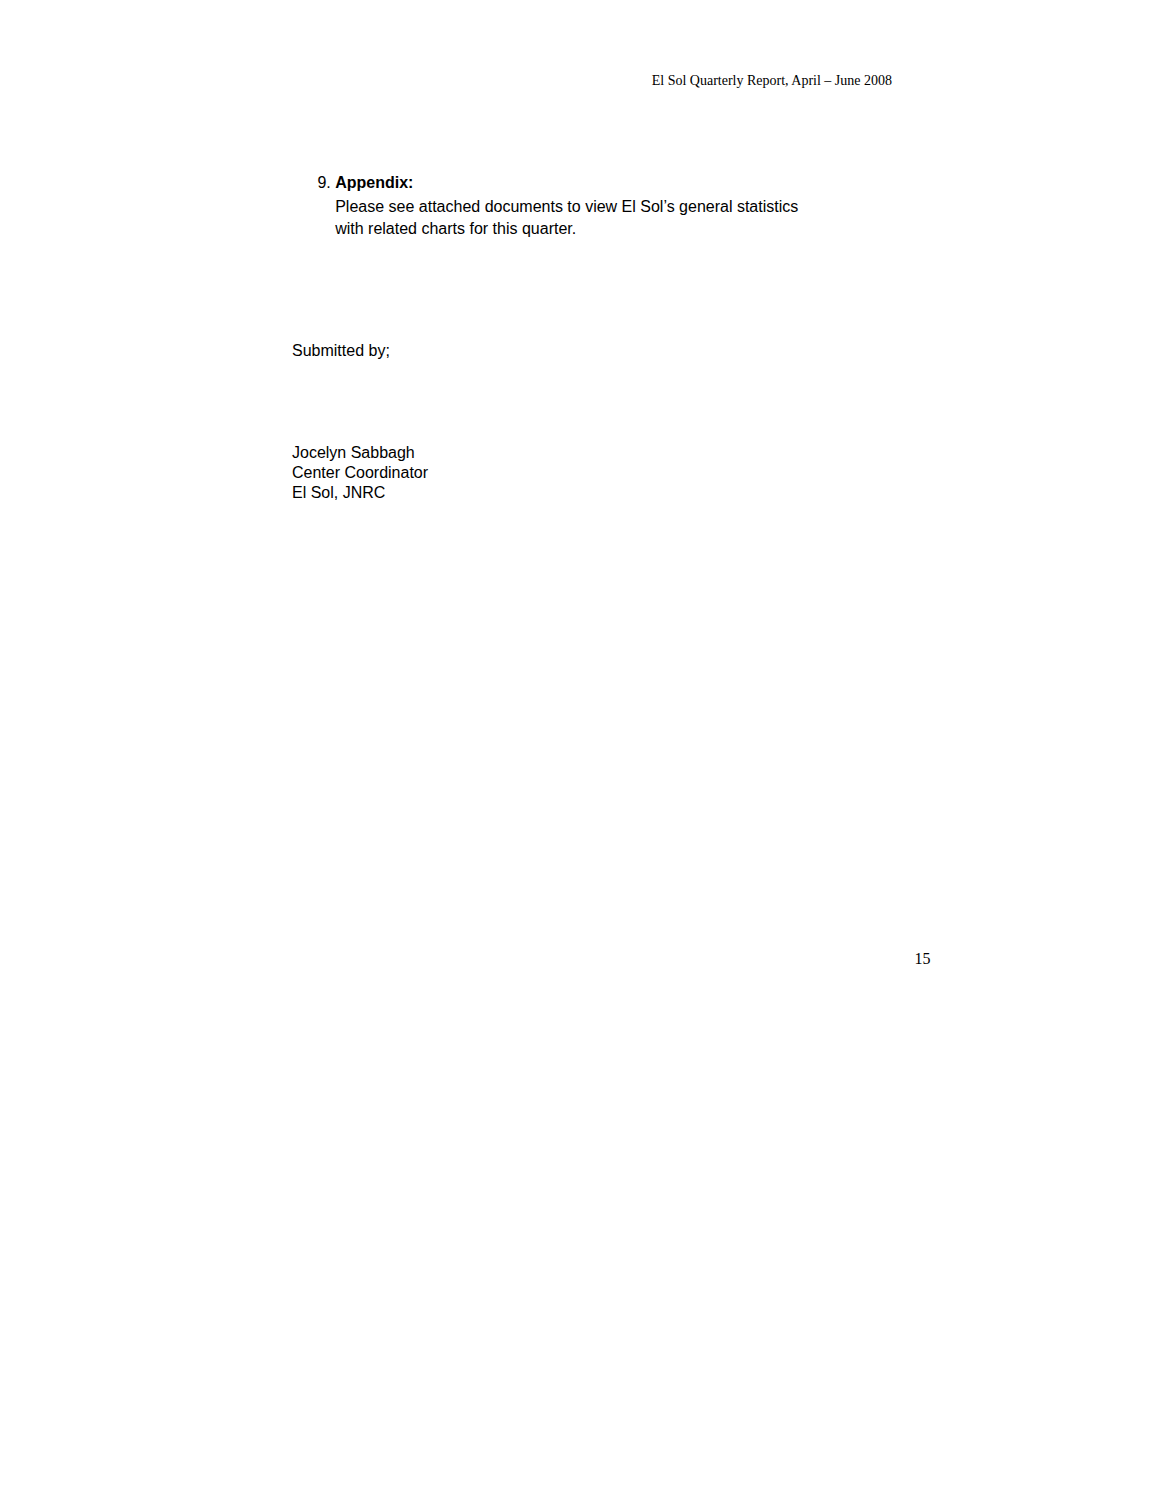El Sol Quarterly Report, April – June 2008
Appendix:
Please see attached documents to view El Sol’s general statistics with related charts for this quarter.
Submitted by;
Jocelyn Sabbagh
Center Coordinator
El Sol, JNRC
15